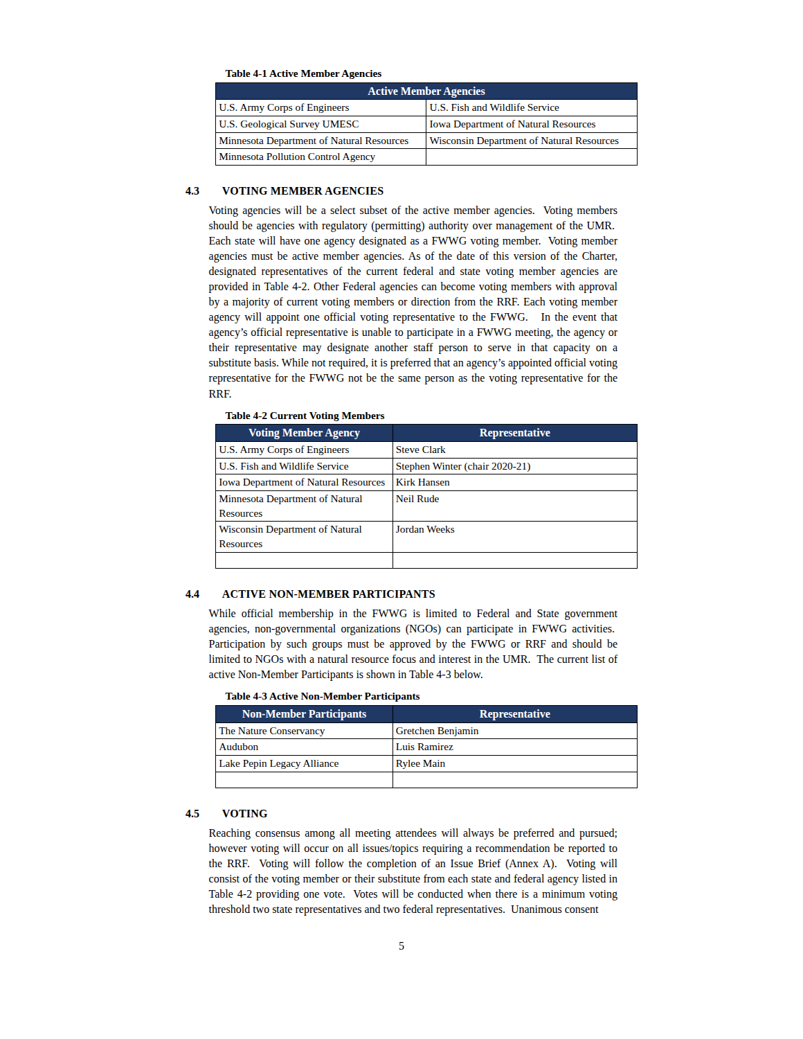Table 4-1 Active Member Agencies
| Active Member Agencies |
| --- |
| U.S. Army Corps of Engineers | U.S. Fish and Wildlife Service |
| U.S. Geological Survey UMESC | Iowa Department of Natural Resources |
| Minnesota Department of Natural Resources | Wisconsin Department of Natural Resources |
| Minnesota Pollution Control Agency | |
4.3 VOTING MEMBER AGENCIES
Voting agencies will be a select subset of the active member agencies. Voting members should be agencies with regulatory (permitting) authority over management of the UMR. Each state will have one agency designated as a FWWG voting member. Voting member agencies must be active member agencies. As of the date of this version of the Charter, designated representatives of the current federal and state voting member agencies are provided in Table 4-2. Other Federal agencies can become voting members with approval by a majority of current voting members or direction from the RRF. Each voting member agency will appoint one official voting representative to the FWWG. In the event that agency’s official representative is unable to participate in a FWWG meeting, the agency or their representative may designate another staff person to serve in that capacity on a substitute basis. While not required, it is preferred that an agency’s appointed official voting representative for the FWWG not be the same person as the voting representative for the RRF.
Table 4-2 Current Voting Members
| Voting Member Agency | Representative |
| --- | --- |
| U.S. Army Corps of Engineers | Steve Clark |
| U.S. Fish and Wildlife Service | Stephen Winter (chair 2020-21) |
| Iowa Department of Natural Resources | Kirk Hansen |
| Minnesota Department of Natural Resources | Neil Rude |
| Wisconsin Department of Natural Resources | Jordan Weeks |
4.4 ACTIVE NON-MEMBER PARTICIPANTS
While official membership in the FWWG is limited to Federal and State government agencies, non-governmental organizations (NGOs) can participate in FWWG activities. Participation by such groups must be approved by the FWWG or RRF and should be limited to NGOs with a natural resource focus and interest in the UMR. The current list of active Non-Member Participants is shown in Table 4-3 below.
Table 4-3 Active Non-Member Participants
| Non-Member Participants | Representative |
| --- | --- |
| The Nature Conservancy | Gretchen Benjamin |
| Audubon | Luis Ramirez |
| Lake Pepin Legacy Alliance | Rylee Main |
4.5 VOTING
Reaching consensus among all meeting attendees will always be preferred and pursued; however voting will occur on all issues/topics requiring a recommendation be reported to the RRF. Voting will follow the completion of an Issue Brief (Annex A). Voting will consist of the voting member or their substitute from each state and federal agency listed in Table 4-2 providing one vote. Votes will be conducted when there is a minimum voting threshold two state representatives and two federal representatives. Unanimous consent
5